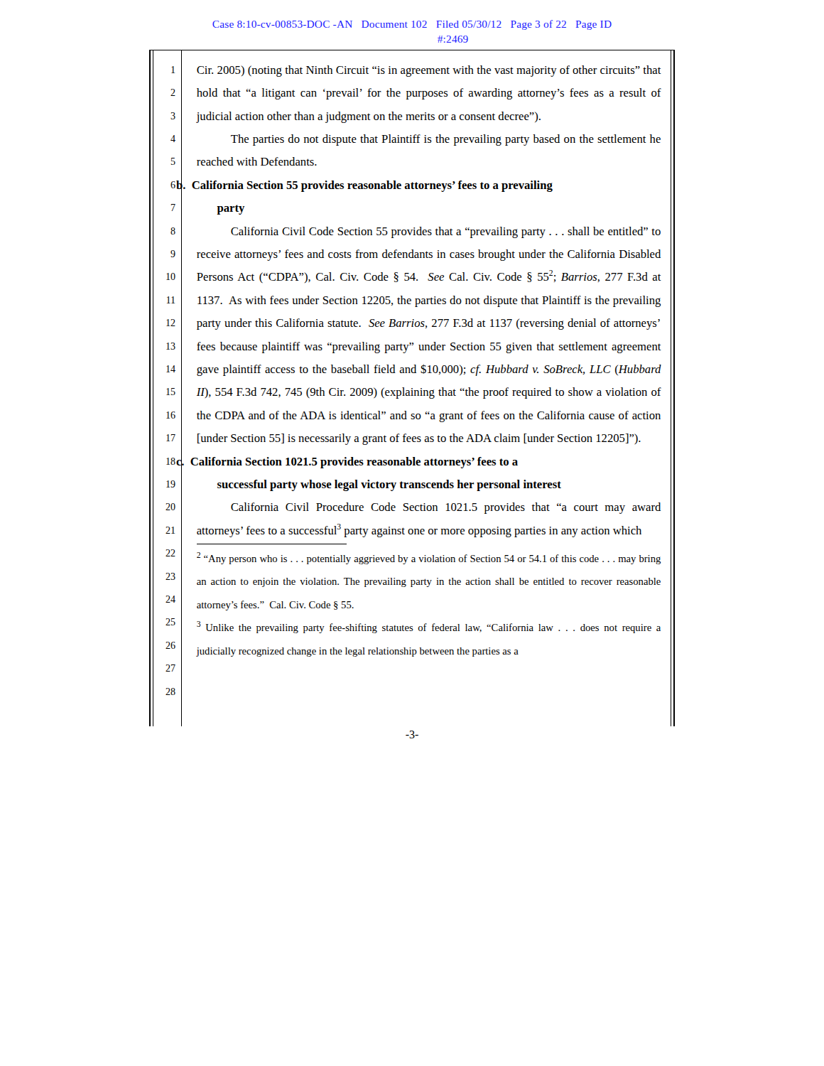Case 8:10-cv-00853-DOC -AN Document 102 Filed 05/30/12 Page 3 of 22 Page ID #:2469
1
2
3
4
5
6
7
8
9
10
11
12
13
14
15
16
17
18
19
20
21
22
23
24
25
26
27
28
Cir. 2005) (noting that Ninth Circuit “is in agreement with the vast majority of other circuits” that hold that “a litigant can ‘prevail’ for the purposes of awarding attorney’s fees as a result of judicial action other than a judgment on the merits or a consent decree”).
The parties do not dispute that Plaintiff is the prevailing party based on the settlement he reached with Defendants.
b. California Section 55 provides reasonable attorneys’ fees to a prevailingparty
California Civil Code Section 55 provides that a “prevailing party . . . shall be entitled” to receive attorneys’ fees and costs from defendants in cases brought under the California Disabled Persons Act (“CDPA”), Cal. Civ. Code § 54. See Cal. Civ. Code § 552; Barrios, 277 F.3d at 1137. As with fees under Section 12205, the parties do not dispute that Plaintiff is the prevailing party under this California statute. See Barrios, 277 F.3d at 1137 (reversing denial of attorneys’ fees because plaintiff was “prevailing party” under Section 55 given that settlement agreement gave plaintiff access to the baseball field and $10,000); cf. Hubbard v. SoBreck, LLC (Hubbard II), 554 F.3d 742, 745 (9th Cir. 2009) (explaining that “the proof required to show a violation of the CDPA and of the ADA is identical” and so “a grant of fees on the California cause of action [under Section 55] is necessarily a grant of fees as to the ADA claim [under Section 12205]”).
c. California Section 1021.5 provides reasonable attorneys’ fees to asuccessful party whose legal victory transcends her personal interest
California Civil Procedure Code Section 1021.5 provides that “a court may award attorneys’ fees to a successful3 party against one or more opposing parties in any action which
2 “Any person who is . . . potentially aggrieved by a violation of Section 54 or 54.1 of this code . . . may bring an action to enjoin the violation. The prevailing party in the action shall be entitled to recover reasonable attorney’s fees.” Cal. Civ. Code § 55.
3 Unlike the prevailing party fee-shifting statutes of federal law, “California law . . . does not require a judicially recognized change in the legal relationship between the parties as a
-3-